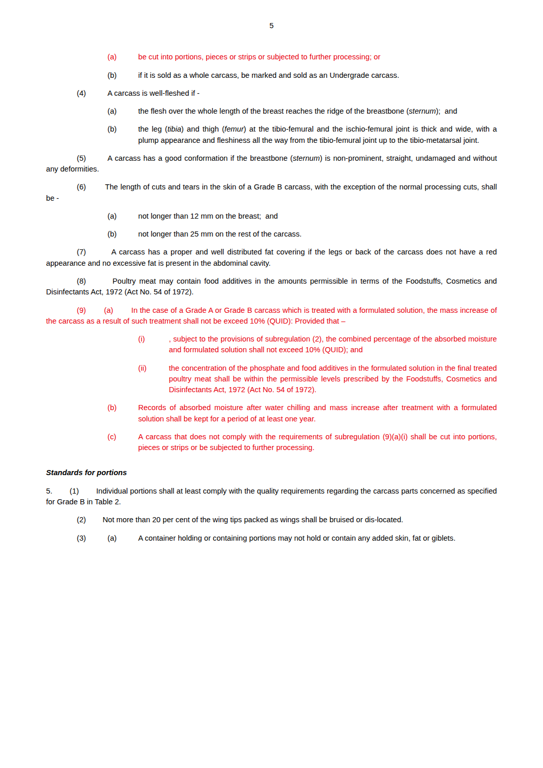5
(a)
be cut into portions, pieces or strips or subjected to further processing; or
(b)
if it is sold as a whole carcass, be marked and sold as an Undergrade carcass.
(4)
A carcass is well-fleshed if -
(a)
the flesh over the whole length of the breast reaches the ridge of the breastbone (sternum); and
(b)
the leg (tibia) and thigh (femur) at the tibio-femural and the ischio-femural joint is thick and wide, with a plump appearance and fleshiness all the way from the tibio-femural joint up to the tibio-metatarsal joint.
(5) A carcass has a good conformation if the breastbone (sternum) is non-prominent, straight, undamaged and without any deformities.
(6) The length of cuts and tears in the skin of a Grade B carcass, with the exception of the normal processing cuts, shall be -
(a)
not longer than 12 mm on the breast; and
(b)
not longer than 25 mm on the rest of the carcass.
(7) A carcass has a proper and well distributed fat covering if the legs or back of the carcass does not have a red appearance and no excessive fat is present in the abdominal cavity.
(8) Poultry meat may contain food additives in the amounts permissible in terms of the Foodstuffs, Cosmetics and Disinfectants Act, 1972 (Act No. 54 of 1972).
(9) (a) In the case of a Grade A or Grade B carcass which is treated with a formulated solution, the mass increase of the carcass as a result of such treatment shall not be exceed 10% (QUID): Provided that –
(i)
, subject to the provisions of subregulation (2), the combined percentage of the absorbed moisture and formulated solution shall not exceed 10% (QUID); and
(ii)
the concentration of the phosphate and food additives in the formulated solution in the final treated poultry meat shall be within the permissible levels prescribed by the Foodstuffs, Cosmetics and Disinfectants Act, 1972 (Act No. 54 of 1972).
(b)
Records of absorbed moisture after water chilling and mass increase after treatment with a formulated solution shall be kept for a period of at least one year.
(c)
A carcass that does not comply with the requirements of subregulation (9)(a)(i) shall be cut into portions, pieces or strips or be subjected to further processing.
Standards for portions
5. (1) Individual portions shall at least comply with the quality requirements regarding the carcass parts concerned as specified for Grade B in Table 2.
(2) Not more than 20 per cent of the wing tips packed as wings shall be bruised or dis-located.
(3)
(a)
A container holding or containing portions may not hold or contain any added skin, fat or giblets.